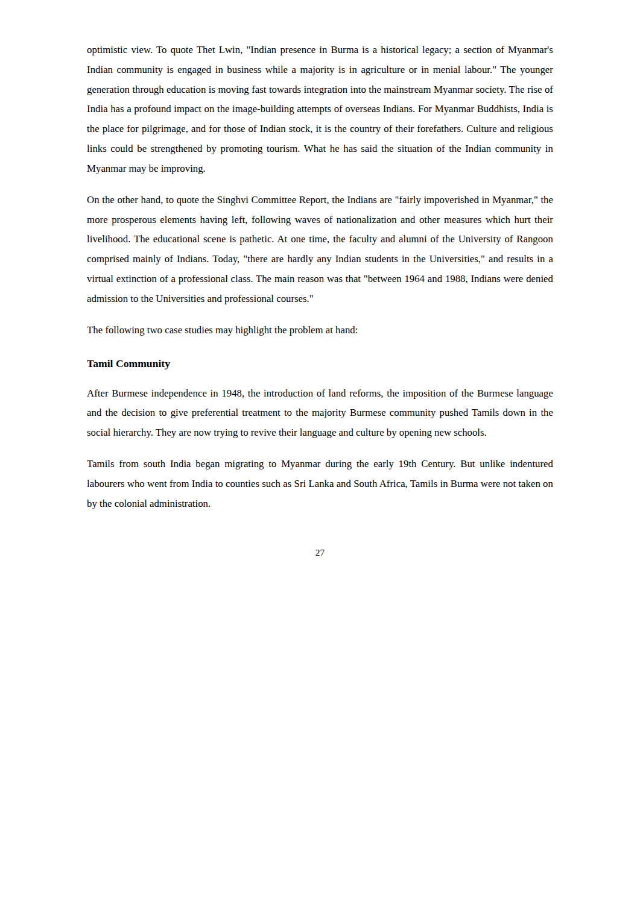optimistic view. To quote Thet Lwin, "Indian presence in Burma is a historical legacy; a section of Myanmar's Indian community is engaged in business while a majority is in agriculture or in menial labour." The younger generation through education is moving fast towards integration into the mainstream Myanmar society. The rise of India has a profound impact on the image-building attempts of overseas Indians. For Myanmar Buddhists, India is the place for pilgrimage, and for those of Indian stock, it is the country of their forefathers. Culture and religious links could be strengthened by promoting tourism. What he has said the situation of the Indian community in Myanmar may be improving.
On the other hand, to quote the Singhvi Committee Report, the Indians are "fairly impoverished in Myanmar," the more prosperous elements having left, following waves of nationalization and other measures which hurt their livelihood. The educational scene is pathetic. At one time, the faculty and alumni of the University of Rangoon comprised mainly of Indians. Today, "there are hardly any Indian students in the Universities," and results in a virtual extinction of a professional class. The main reason was that "between 1964 and 1988, Indians were denied admission to the Universities and professional courses."
The following two case studies may highlight the problem at hand:
Tamil Community
After Burmese independence in 1948, the introduction of land reforms, the imposition of the Burmese language and the decision to give preferential treatment to the majority Burmese community pushed Tamils down in the social hierarchy. They are now trying to revive their language and culture by opening new schools.
Tamils from south India began migrating to Myanmar during the early 19th Century. But unlike indentured labourers who went from India to counties such as Sri Lanka and South Africa, Tamils in Burma were not taken on by the colonial administration.
27